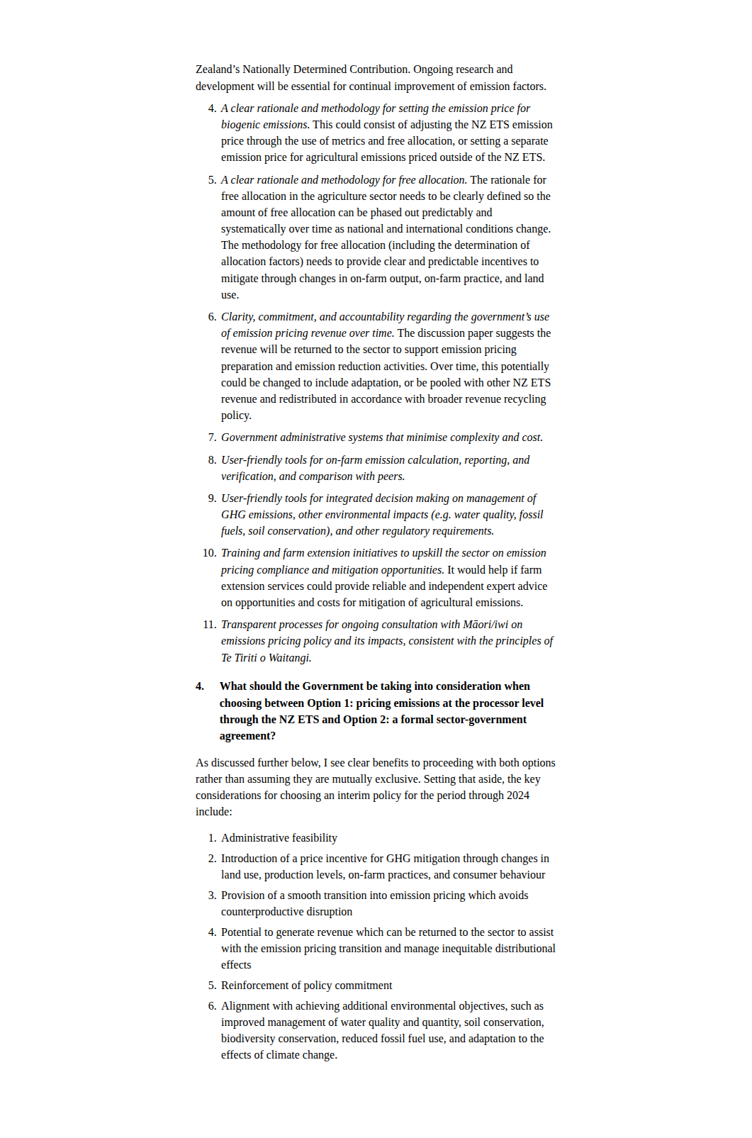Zealand’s Nationally Determined Contribution. Ongoing research and development will be essential for continual improvement of emission factors.
A clear rationale and methodology for setting the emission price for biogenic emissions. This could consist of adjusting the NZ ETS emission price through the use of metrics and free allocation, or setting a separate emission price for agricultural emissions priced outside of the NZ ETS.
A clear rationale and methodology for free allocation. The rationale for free allocation in the agriculture sector needs to be clearly defined so the amount of free allocation can be phased out predictably and systematically over time as national and international conditions change. The methodology for free allocation (including the determination of allocation factors) needs to provide clear and predictable incentives to mitigate through changes in on-farm output, on-farm practice, and land use.
Clarity, commitment, and accountability regarding the government’s use of emission pricing revenue over time. The discussion paper suggests the revenue will be returned to the sector to support emission pricing preparation and emission reduction activities. Over time, this potentially could be changed to include adaptation, or be pooled with other NZ ETS revenue and redistributed in accordance with broader revenue recycling policy.
Government administrative systems that minimise complexity and cost.
User-friendly tools for on-farm emission calculation, reporting, and verification, and comparison with peers.
User-friendly tools for integrated decision making on management of GHG emissions, other environmental impacts (e.g. water quality, fossil fuels, soil conservation), and other regulatory requirements.
Training and farm extension initiatives to upskill the sector on emission pricing compliance and mitigation opportunities. It would help if farm extension services could provide reliable and independent expert advice on opportunities and costs for mitigation of agricultural emissions.
Transparent processes for ongoing consultation with Māori/iwi on emissions pricing policy and its impacts, consistent with the principles of Te Tiriti o Waitangi.
4. What should the Government be taking into consideration when choosing between Option 1: pricing emissions at the processor level through the NZ ETS and Option 2: a formal sector-government agreement?
As discussed further below, I see clear benefits to proceeding with both options rather than assuming they are mutually exclusive. Setting that aside, the key considerations for choosing an interim policy for the period through 2024 include:
Administrative feasibility
Introduction of a price incentive for GHG mitigation through changes in land use, production levels, on-farm practices, and consumer behaviour
Provision of a smooth transition into emission pricing which avoids counterproductive disruption
Potential to generate revenue which can be returned to the sector to assist with the emission pricing transition and manage inequitable distributional effects
Reinforcement of policy commitment
Alignment with achieving additional environmental objectives, such as improved management of water quality and quantity, soil conservation, biodiversity conservation, reduced fossil fuel use, and adaptation to the effects of climate change.